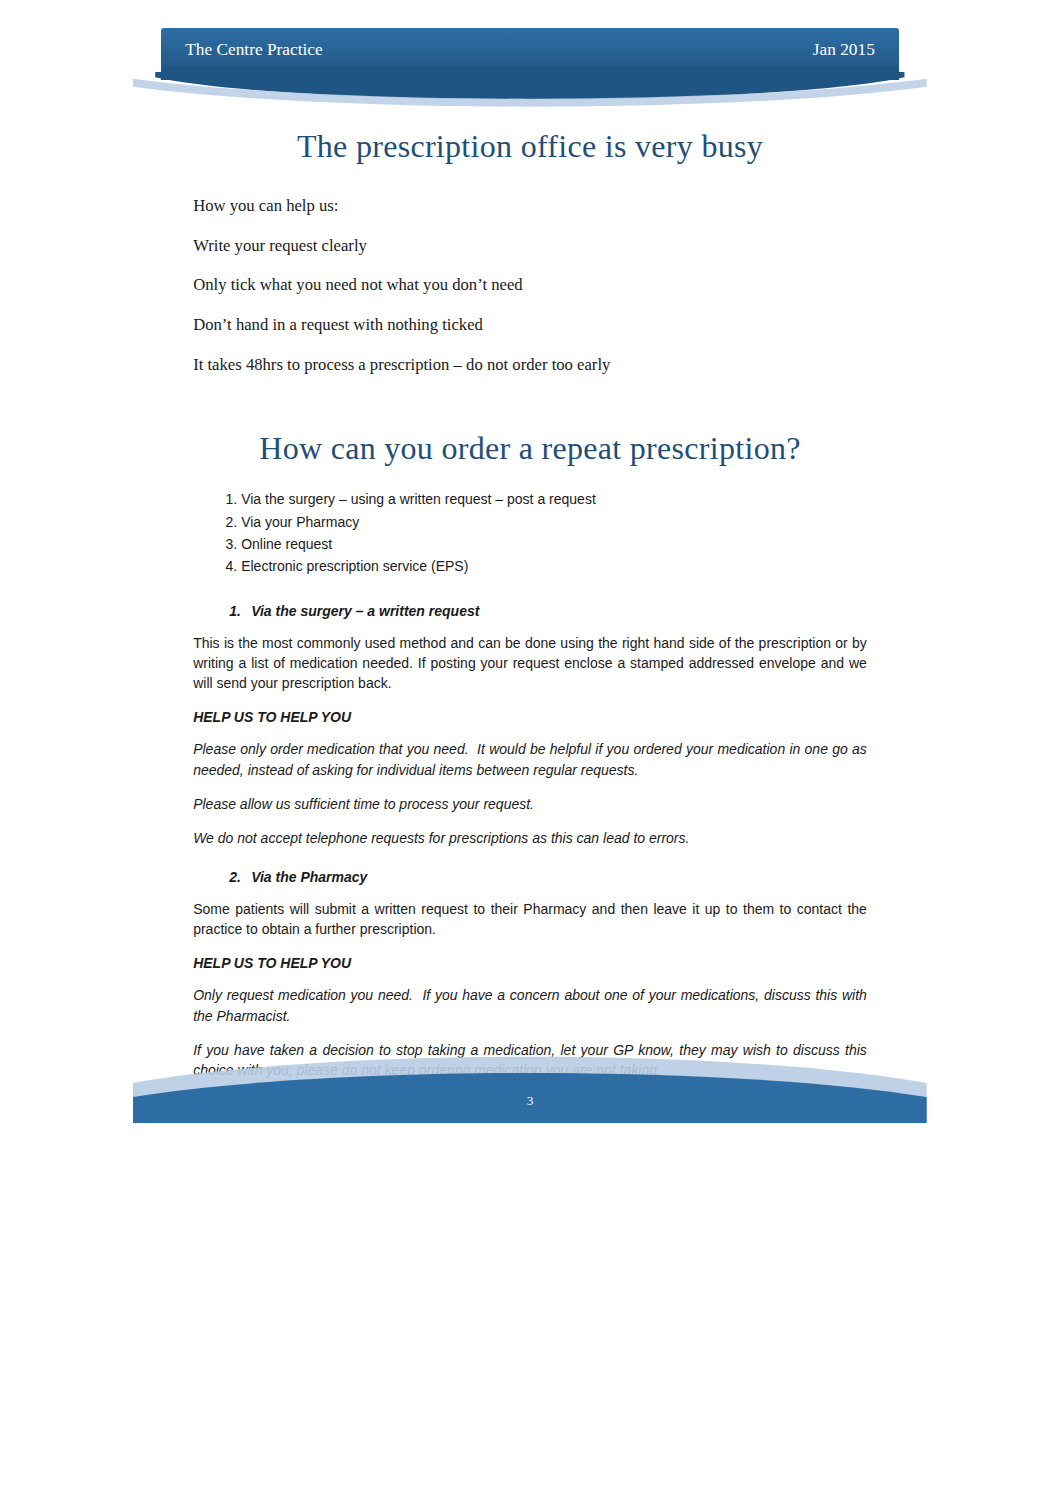The Centre Practice Jan 2015
The prescription office is very busy
How you can help us:
Write your request clearly
Only tick what you need not what you don’t need
Don’t hand in a request with nothing ticked
It takes 48hrs to process a prescription – do not order too early
How can you order a repeat prescription?
Via the surgery – using a written request – post a request
Via your Pharmacy
Online request
Electronic prescription service (EPS)
1. Via the surgery – a written request
This is the most commonly used method and can be done using the right hand side of the prescription or by writing a list of medication needed. If posting your request enclose a stamped addressed envelope and we will send your prescription back.
HELP US TO HELP YOU
Please only order medication that you need. It would be helpful if you ordered your medication in one go as needed, instead of asking for individual items between regular requests.
Please allow us sufficient time to process your request.
We do not accept telephone requests for prescriptions as this can lead to errors.
2. Via the Pharmacy
Some patients will submit a written request to their Pharmacy and then leave it up to them to contact the practice to obtain a further prescription.
HELP US TO HELP YOU
Only request medication you need. If you have a concern about one of your medications, discuss this with the Pharmacist.
If you have taken a decision to stop taking a medication, let your GP know, they may wish to discuss this choice with you, please do not keep ordering medication you are not taking.
3